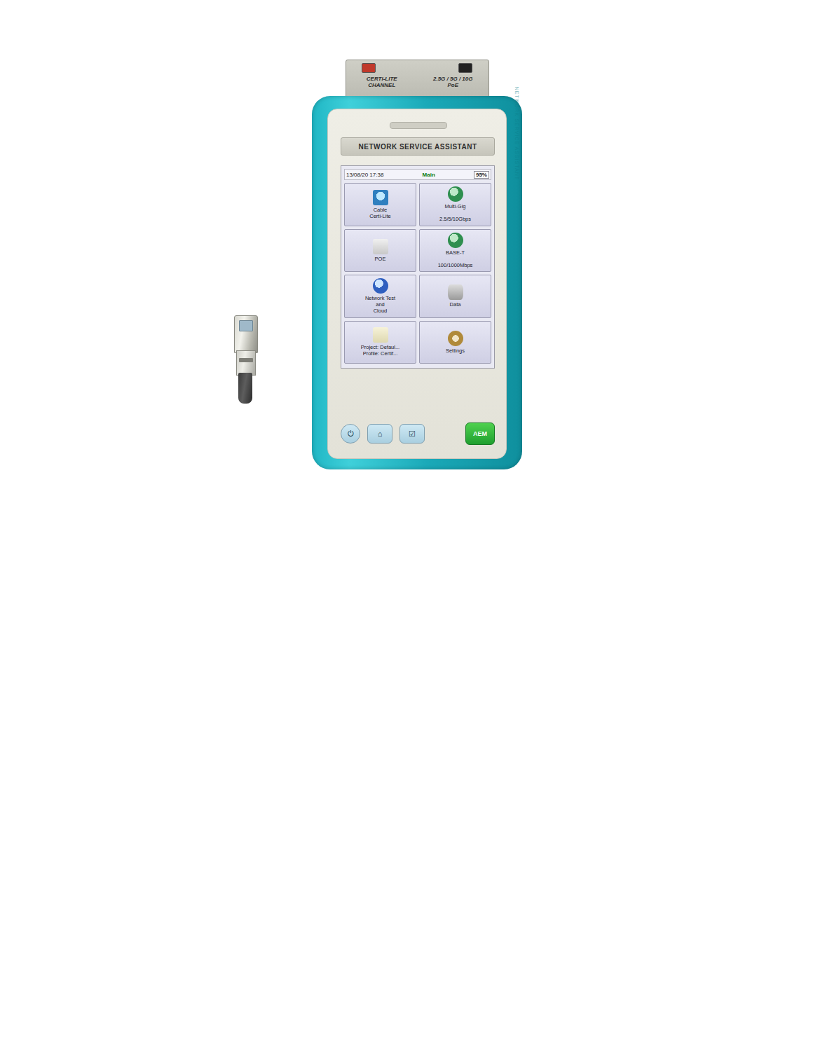CERTI-LITE
CHANNEL
2.5G / 5G / 10G
PoE
NETWORK SERVICE ASSISTANT
NETWORK SERVICE ASSISTANT
13/08/20 17:38 Main 95%
Cable
Certi-Lite
Multi-Gig
2.5/5/10Gbps
POE
BASE-T
100/1000Mbps
Network Test
and
Cloud
Data
Project: Defaul...
Profile: Certif...
Settings
⏻
⌂
☑
AEM